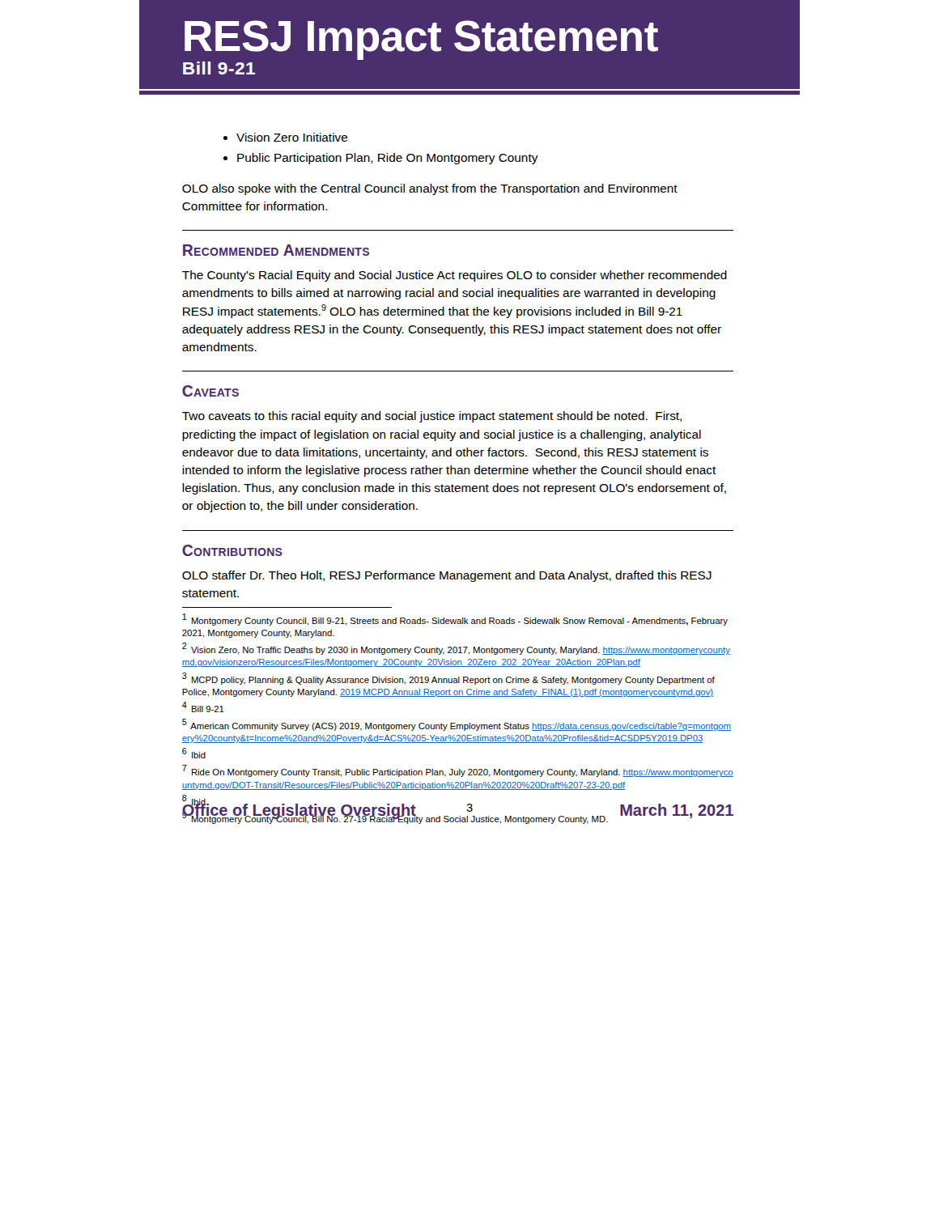RESJ Impact Statement
Bill 9-21
Vision Zero Initiative
Public Participation Plan, Ride On Montgomery County
OLO also spoke with the Central Council analyst from the Transportation and Environment Committee for information.
Recommended Amendments
The County's Racial Equity and Social Justice Act requires OLO to consider whether recommended amendments to bills aimed at narrowing racial and social inequalities are warranted in developing RESJ impact statements.9 OLO has determined that the key provisions included in Bill 9-21 adequately address RESJ in the County. Consequently, this RESJ impact statement does not offer amendments.
Caveats
Two caveats to this racial equity and social justice impact statement should be noted. First, predicting the impact of legislation on racial equity and social justice is a challenging, analytical endeavor due to data limitations, uncertainty, and other factors. Second, this RESJ statement is intended to inform the legislative process rather than determine whether the Council should enact legislation. Thus, any conclusion made in this statement does not represent OLO's endorsement of, or objection to, the bill under consideration.
Contributions
OLO staffer Dr. Theo Holt, RESJ Performance Management and Data Analyst, drafted this RESJ statement.
1 Montgomery County Council, Bill 9-21, Streets and Roads- Sidewalk and Roads - Sidewalk Snow Removal - Amendments, February 2021, Montgomery County, Maryland.
2 Vision Zero, No Traffic Deaths by 2030 in Montgomery County, 2017, Montgomery County, Maryland. https://www.montgomerycountymd.gov/visionzero/Resources/Files/Montgomery_20County_20Vision_20Zero_202_20Year_20Action_20Plan.pdf
3 MCPD policy, Planning & Quality Assurance Division, 2019 Annual Report on Crime & Safety, Montgomery County Department of Police, Montgomery County Maryland. 2019 MCPD Annual Report on Crime and Safety_FINAL (1).pdf (montgomerycountymd.gov)
4 Bill 9-21
5 American Community Survey (ACS) 2019, Montgomery County Employment Status https://data.census.gov/cedsci/table?q=montgomery%20county&t=Income%20and%20Poverty&d=ACS%205-Year%20Estimates%20Data%20Profiles&tid=ACSDP5Y2019.DP03
6 Ibid
7 Ride On Montgomery County Transit, Public Participation Plan, July 2020, Montgomery County, Maryland. https://www.montgomerycountymd.gov/DOT-Transit/Resources/Files/Public%20Participation%20Plan%202020%20Draft%207-23-20.pdf
8 Ibid
9 Montgomery County Council, Bill No. 27-19 Racial Equity and Social Justice, Montgomery County, MD.
Office of Legislative Oversight
3
March 11, 2021